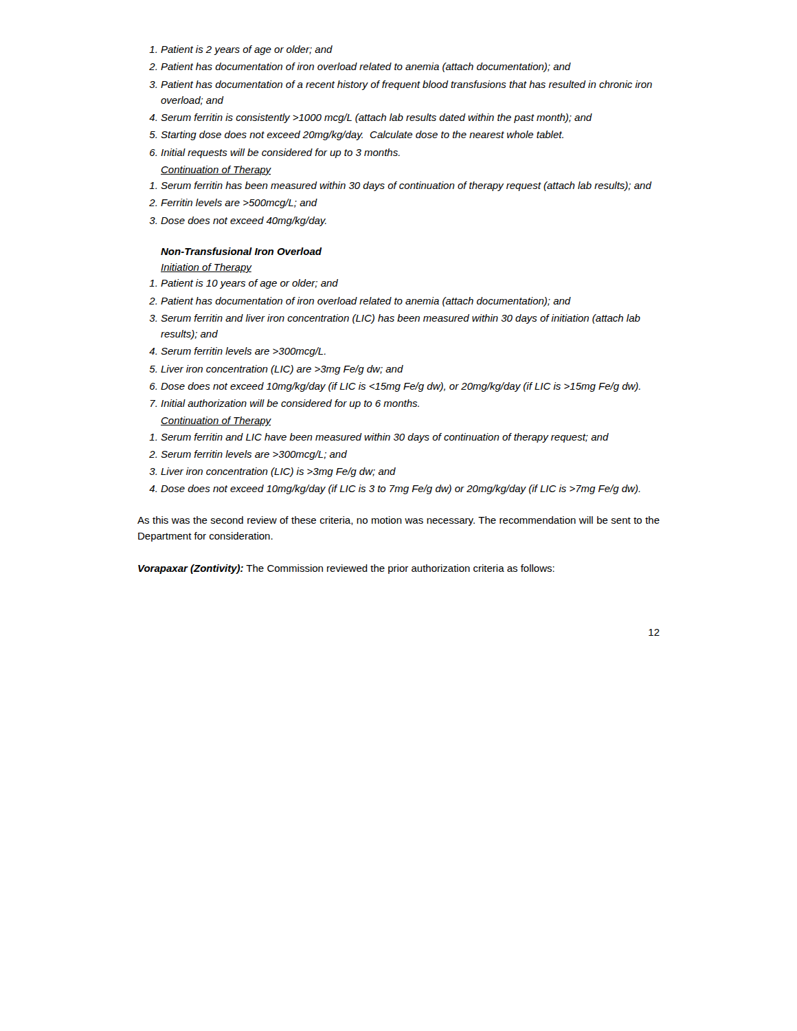Patient is 2 years of age or older; and
Patient has documentation of iron overload related to anemia (attach documentation); and
Patient has documentation of a recent history of frequent blood transfusions that has resulted in chronic iron overload; and
Serum ferritin is consistently >1000 mcg/L (attach lab results dated within the past month); and
Starting dose does not exceed 20mg/kg/day. Calculate dose to the nearest whole tablet.
Initial requests will be considered for up to 3 months.
Continuation of Therapy
Serum ferritin has been measured within 30 days of continuation of therapy request (attach lab results); and
Ferritin levels are >500mcg/L; and
Dose does not exceed 40mg/kg/day.
Non-Transfusional Iron Overload
Initiation of Therapy
Patient is 10 years of age or older; and
Patient has documentation of iron overload related to anemia (attach documentation); and
Serum ferritin and liver iron concentration (LIC) has been measured within 30 days of initiation (attach lab results); and
Serum ferritin levels are >300mcg/L.
Liver iron concentration (LIC) are >3mg Fe/g dw; and
Dose does not exceed 10mg/kg/day (if LIC is <15mg Fe/g dw), or 20mg/kg/day (if LIC is >15mg Fe/g dw).
Initial authorization will be considered for up to 6 months.
Continuation of Therapy
Serum ferritin and LIC have been measured within 30 days of continuation of therapy request; and
Serum ferritin levels are >300mcg/L; and
Liver iron concentration (LIC) is >3mg Fe/g dw; and
Dose does not exceed 10mg/kg/day (if LIC is 3 to 7mg Fe/g dw) or 20mg/kg/day (if LIC is >7mg Fe/g dw).
As this was the second review of these criteria, no motion was necessary. The recommendation will be sent to the Department for consideration.
Vorapaxar (Zontivity): The Commission reviewed the prior authorization criteria as follows:
12